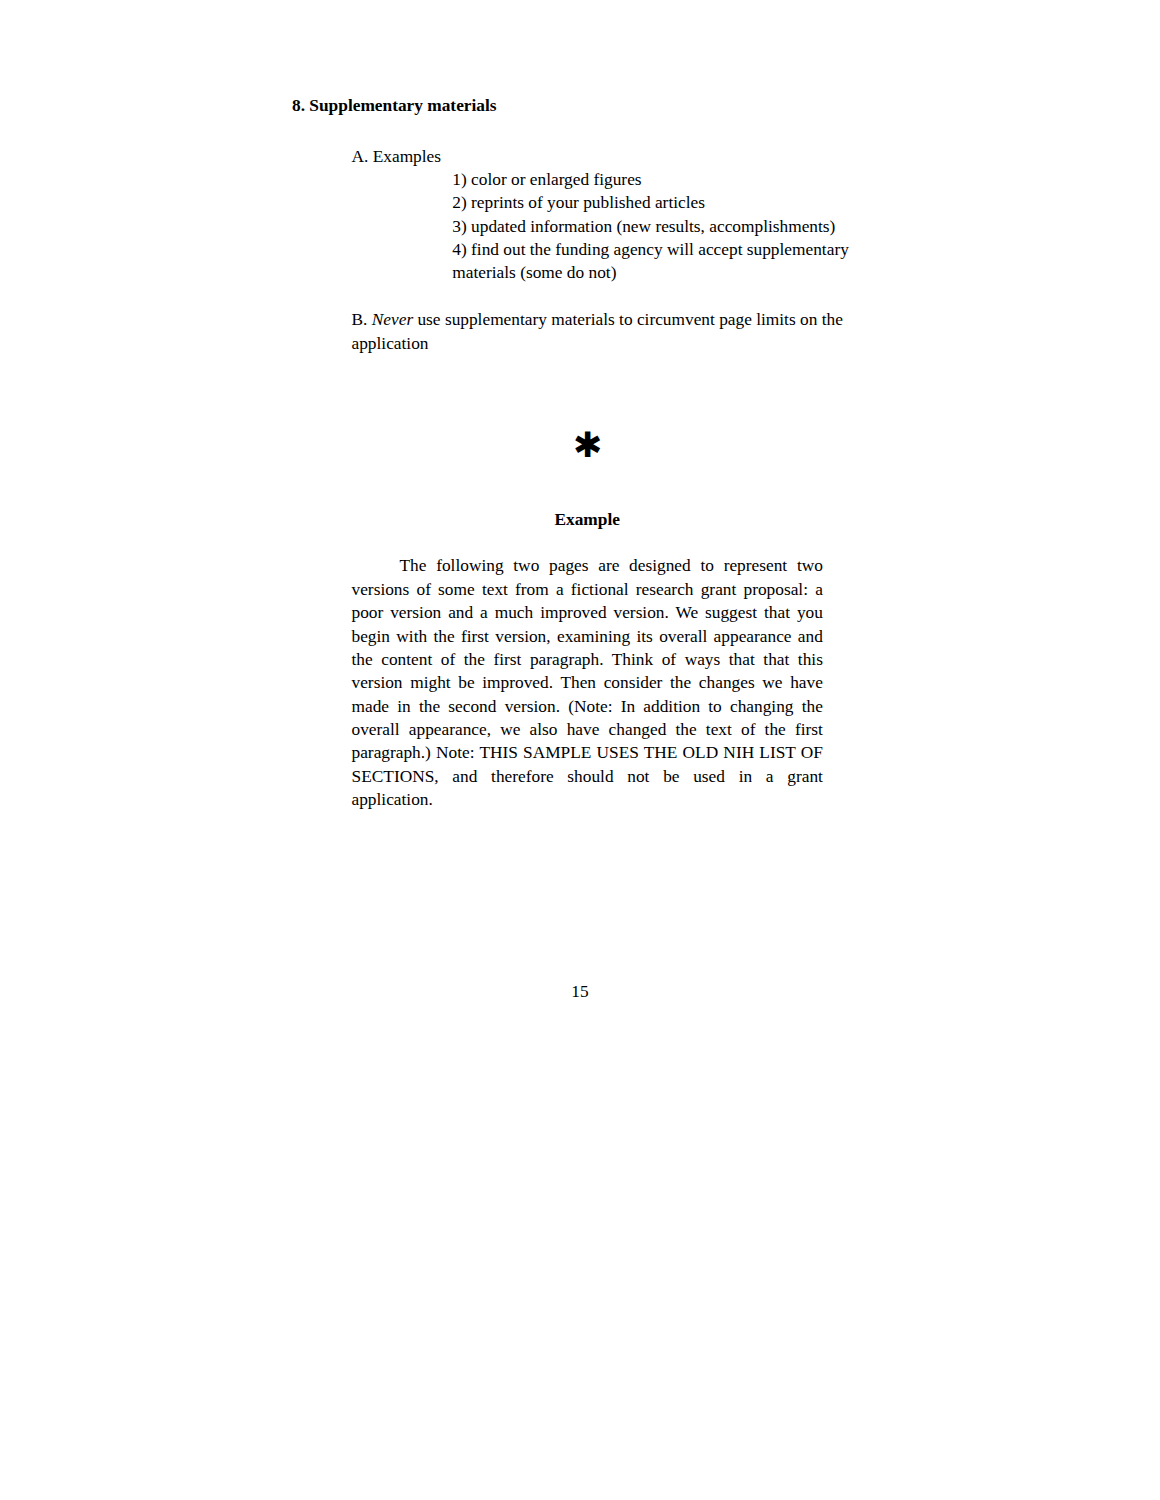8. Supplementary materials
A. Examples
1) color or enlarged figures
2) reprints of your published articles
3) updated information (new results, accomplishments)
4) find out the funding agency will accept supplementary materials (some do not)
B. Never use supplementary materials to circumvent page limits on the application
✱
Example
The following two pages are designed to represent two versions of some text from a fictional research grant proposal: a poor version and a much improved version. We suggest that you begin with the first version, examining its overall appearance and the content of the first paragraph. Think of ways that that this version might be improved. Then consider the changes we have made in the second version. (Note: In addition to changing the overall appearance, we also have changed the text of the first paragraph.) Note: THIS SAMPLE USES THE OLD NIH LIST OF SECTIONS, and therefore should not be used in a grant application.
15